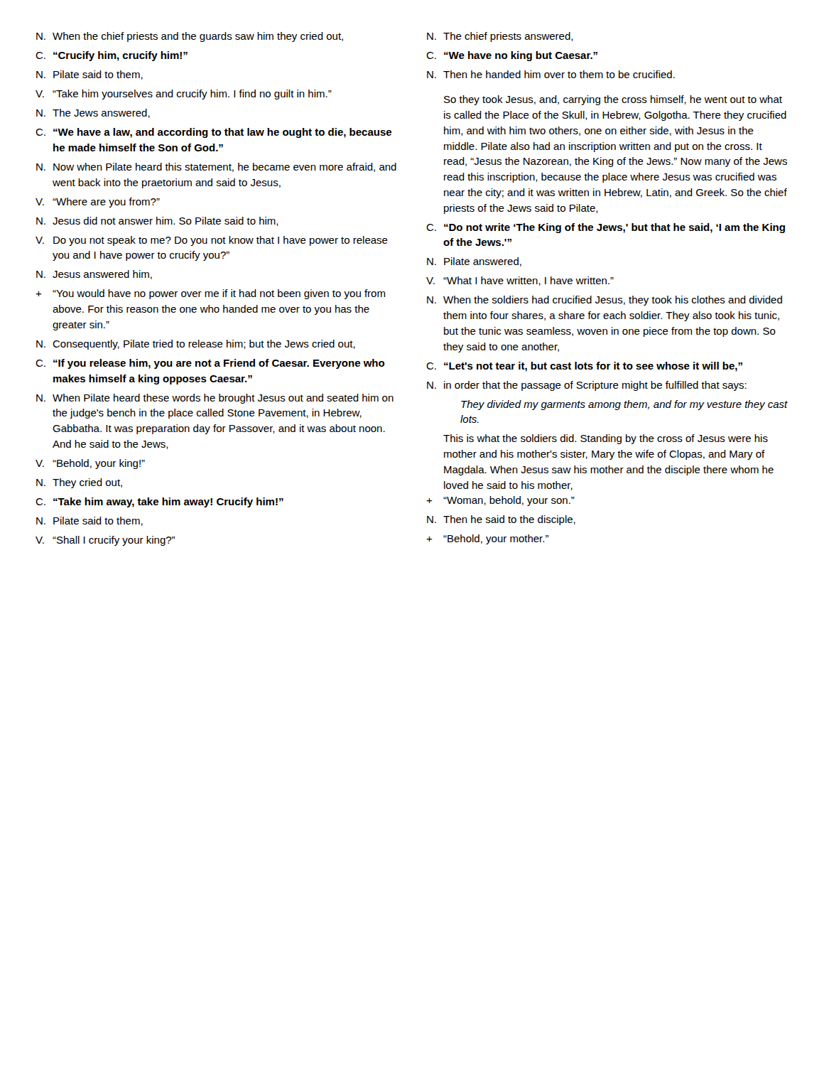N. When the chief priests and the guards saw him they cried out,
C. “Crucify him, crucify him!”
N. Pilate said to them,
V. “Take him yourselves and crucify him. I find no guilt in him.”
N. The Jews answered,
C. “We have a law, and according to that law he ought to die, because he made himself the Son of God.”
N. Now when Pilate heard this statement, he became even more afraid, and went back into the praetorium and said to Jesus,
V. “Where are you from?”
N. Jesus did not answer him. So Pilate said to him,
V. Do you not speak to me? Do you not know that I have power to release you and I have power to crucify you?”
N. Jesus answered him,
+ “You would have no power over me if it had not been given to you from above. For this reason the one who handed me over to you has the greater sin.”
N. Consequently, Pilate tried to release him; but the Jews cried out,
C. “If you release him, you are not a Friend of Caesar. Everyone who makes himself a king opposes Caesar.”
N. When Pilate heard these words he brought Jesus out and seated him on the judge's bench in the place called Stone Pavement, in Hebrew, Gabbatha. It was preparation day for Passover, and it was about noon. And he said to the Jews,
V. “Behold, your king!”
N. They cried out,
C. “Take him away, take him away! Crucify him!”
N. Pilate said to them,
V. “Shall I crucify your king?”
N. The chief priests answered,
C. “We have no king but Caesar.”
N. Then he handed him over to them to be crucified.
So they took Jesus, and, carrying the cross himself, he went out to what is called the Place of the Skull, in Hebrew, Golgotha. There they crucified him, and with him two others, one on either side, with Jesus in the middle. Pilate also had an inscription written and put on the cross. It read, “Jesus the Nazorean, the King of the Jews.” Now many of the Jews read this inscription, because the place where Jesus was crucified was near the city; and it was written in Hebrew, Latin, and Greek. So the chief priests of the Jews said to Pilate,
C. “Do not write ‘The King of the Jews,' but that he said, ‘I am the King of the Jews.'”
N. Pilate answered,
V. “What I have written, I have written.”
N. When the soldiers had crucified Jesus, they took his clothes and divided them into four shares, a share for each soldier. They also took his tunic, but the tunic was seamless, woven in one piece from the top down. So they said to one another,
C. “Let's not tear it, but cast lots for it to see whose it will be,”
N. in order that the passage of Scripture might be fulfilled that says:
They divided my garments among them, and for my vesture they cast lots.
This is what the soldiers did. Standing by the cross of Jesus were his mother and his mother's sister, Mary the wife of Clopas, and Mary of Magdala. When Jesus saw his mother and the disciple there whom he loved he said to his mother,
+ “Woman, behold, your son.”
N. Then he said to the disciple,
+ “Behold, your mother.”